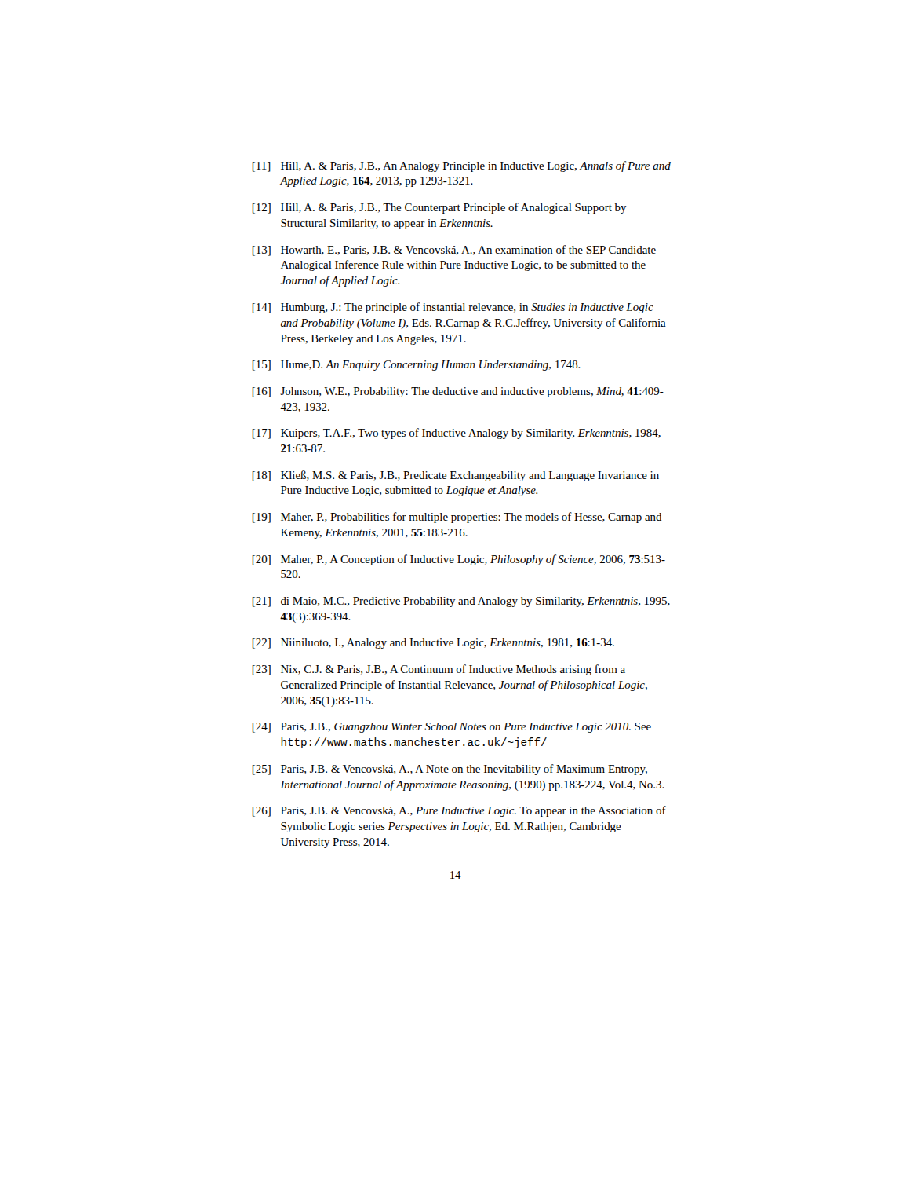[11] Hill, A. & Paris, J.B., An Analogy Principle in Inductive Logic, Annals of Pure and Applied Logic, 164, 2013, pp 1293-1321.
[12] Hill, A. & Paris, J.B., The Counterpart Principle of Analogical Support by Structural Similarity, to appear in Erkenntnis.
[13] Howarth, E., Paris, J.B. & Vencovská, A., An examination of the SEP Candidate Analogical Inference Rule within Pure Inductive Logic, to be submitted to the Journal of Applied Logic.
[14] Humburg, J.: The principle of instantial relevance, in Studies in Inductive Logic and Probability (Volume I), Eds. R.Carnap & R.C.Jeffrey, University of California Press, Berkeley and Los Angeles, 1971.
[15] Hume,D. An Enquiry Concerning Human Understanding, 1748.
[16] Johnson, W.E., Probability: The deductive and inductive problems, Mind, 41:409-423, 1932.
[17] Kuipers, T.A.F., Two types of Inductive Analogy by Similarity, Erkenntnis, 1984, 21:63-87.
[18] Kließ, M.S. & Paris, J.B., Predicate Exchangeability and Language Invariance in Pure Inductive Logic, submitted to Logique et Analyse.
[19] Maher, P., Probabilities for multiple properties: The models of Hesse, Carnap and Kemeny, Erkenntnis, 2001, 55:183-216.
[20] Maher, P., A Conception of Inductive Logic, Philosophy of Science, 2006, 73:513-520.
[21] di Maio, M.C., Predictive Probability and Analogy by Similarity, Erkenntnis, 1995, 43(3):369-394.
[22] Niiniluoto, I., Analogy and Inductive Logic, Erkenntnis, 1981, 16:1-34.
[23] Nix, C.J. & Paris, J.B., A Continuum of Inductive Methods arising from a Generalized Principle of Instantial Relevance, Journal of Philosophical Logic, 2006, 35(1):83-115.
[24] Paris, J.B., Guangzhou Winter School Notes on Pure Inductive Logic 2010. See http://www.maths.manchester.ac.uk/~jeff/
[25] Paris, J.B. & Vencovská, A., A Note on the Inevitability of Maximum Entropy, International Journal of Approximate Reasoning, (1990) pp.183-224, Vol.4, No.3.
[26] Paris, J.B. & Vencovská, A., Pure Inductive Logic. To appear in the Association of Symbolic Logic series Perspectives in Logic, Ed. M.Rathjen, Cambridge University Press, 2014.
14